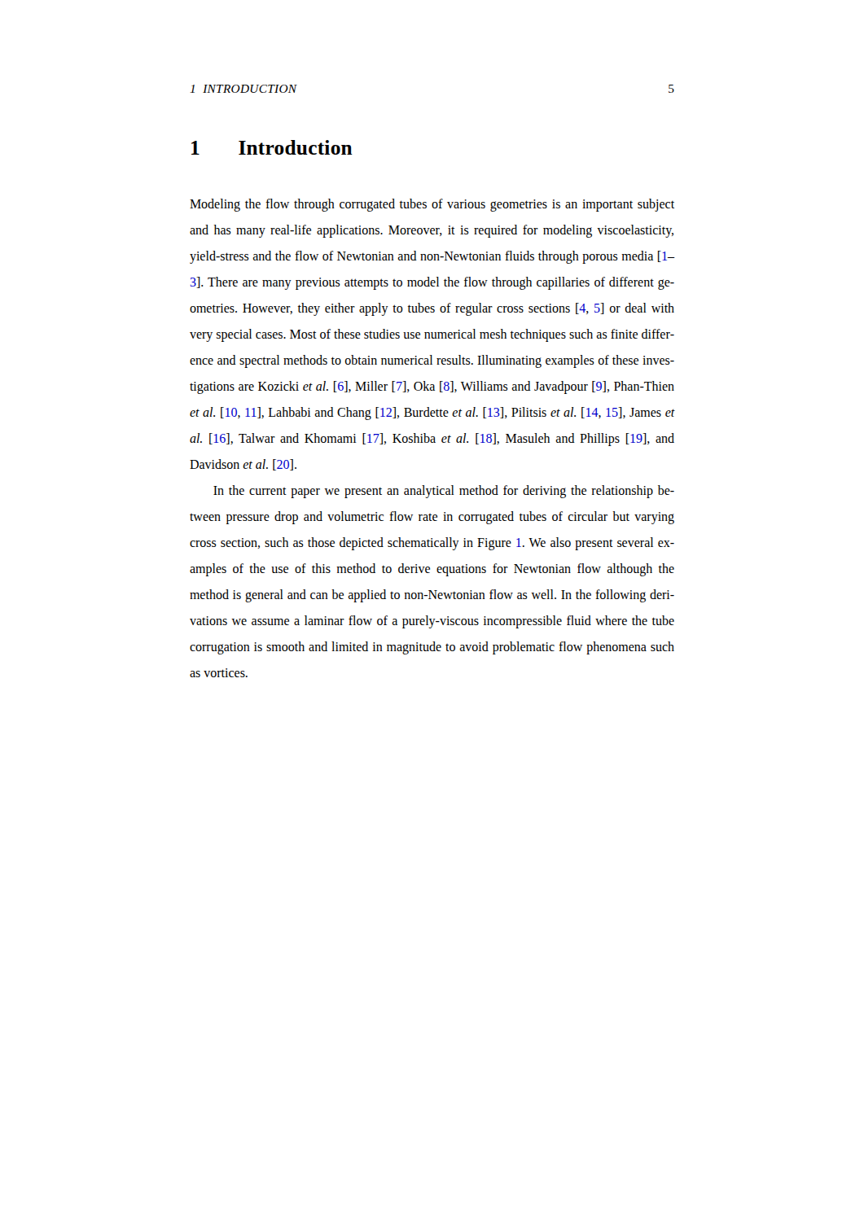1 INTRODUCTION 5
1 Introduction
Modeling the flow through corrugated tubes of various geometries is an important subject and has many real-life applications. Moreover, it is required for modeling viscoelasticity, yield-stress and the flow of Newtonian and non-Newtonian fluids through porous media [1–3]. There are many previous attempts to model the flow through capillaries of different geometries. However, they either apply to tubes of regular cross sections [4, 5] or deal with very special cases. Most of these studies use numerical mesh techniques such as finite difference and spectral methods to obtain numerical results. Illuminating examples of these investigations are Kozicki et al. [6], Miller [7], Oka [8], Williams and Javadpour [9], Phan-Thien et al. [10, 11], Lahbabi and Chang [12], Burdette et al. [13], Pilitsis et al. [14, 15], James et al. [16], Talwar and Khomami [17], Koshiba et al. [18], Masuleh and Phillips [19], and Davidson et al. [20].
In the current paper we present an analytical method for deriving the relationship between pressure drop and volumetric flow rate in corrugated tubes of circular but varying cross section, such as those depicted schematically in Figure 1. We also present several examples of the use of this method to derive equations for Newtonian flow although the method is general and can be applied to non-Newtonian flow as well. In the following derivations we assume a laminar flow of a purely-viscous incompressible fluid where the tube corrugation is smooth and limited in magnitude to avoid problematic flow phenomena such as vortices.